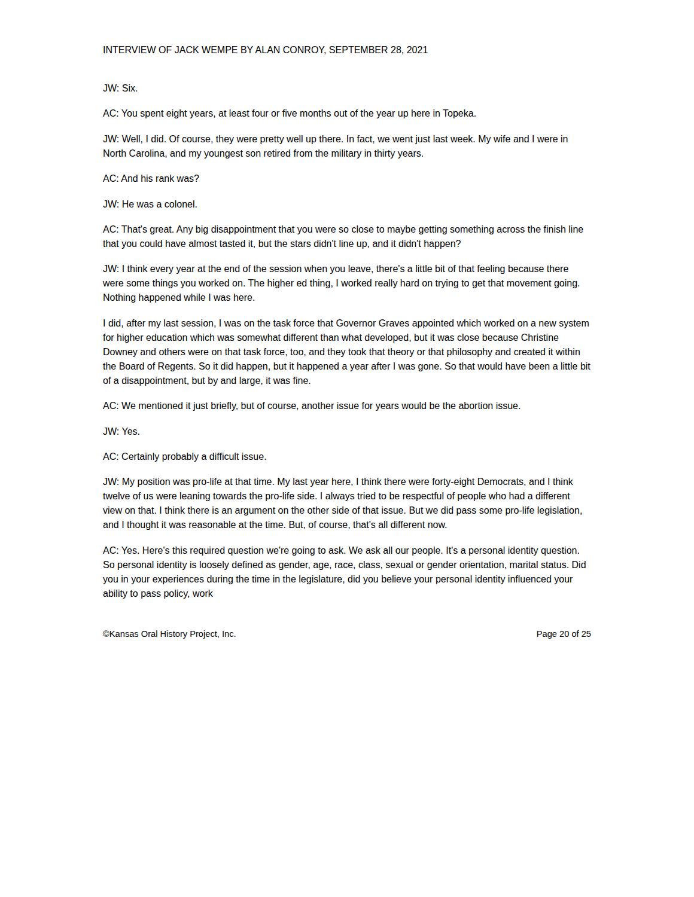INTERVIEW OF JACK WEMPE BY ALAN CONROY, SEPTEMBER 28, 2021
JW: Six.
AC: You spent eight years, at least four or five months out of the year up here in Topeka.
JW: Well, I did. Of course, they were pretty well up there. In fact, we went just last week. My wife and I were in North Carolina, and my youngest son retired from the military in thirty years.
AC: And his rank was?
JW: He was a colonel.
AC: That's great. Any big disappointment that you were so close to maybe getting something across the finish line that you could have almost tasted it, but the stars didn't line up, and it didn't happen?
JW: I think every year at the end of the session when you leave, there's a little bit of that feeling because there were some things you worked on. The higher ed thing, I worked really hard on trying to get that movement going. Nothing happened while I was here.
I did, after my last session, I was on the task force that Governor Graves appointed which worked on a new system for higher education which was somewhat different than what developed, but it was close because Christine Downey and others were on that task force, too, and they took that theory or that philosophy and created it within the Board of Regents. So it did happen, but it happened a year after I was gone. So that would have been a little bit of a disappointment, but by and large, it was fine.
AC: We mentioned it just briefly, but of course, another issue for years would be the abortion issue.
JW: Yes.
AC: Certainly probably a difficult issue.
JW: My position was pro-life at that time. My last year here, I think there were forty-eight Democrats, and I think twelve of us were leaning towards the pro-life side. I always tried to be respectful of people who had a different view on that. I think there is an argument on the other side of that issue. But we did pass some pro-life legislation, and I thought it was reasonable at the time. But, of course, that's all different now.
AC: Yes. Here's this required question we're going to ask. We ask all our people. It's a personal identity question. So personal identity is loosely defined as gender, age, race, class, sexual or gender orientation, marital status. Did you in your experiences during the time in the legislature, did you believe your personal identity influenced your ability to pass policy, work
©Kansas Oral History Project, Inc. Page 20 of 25